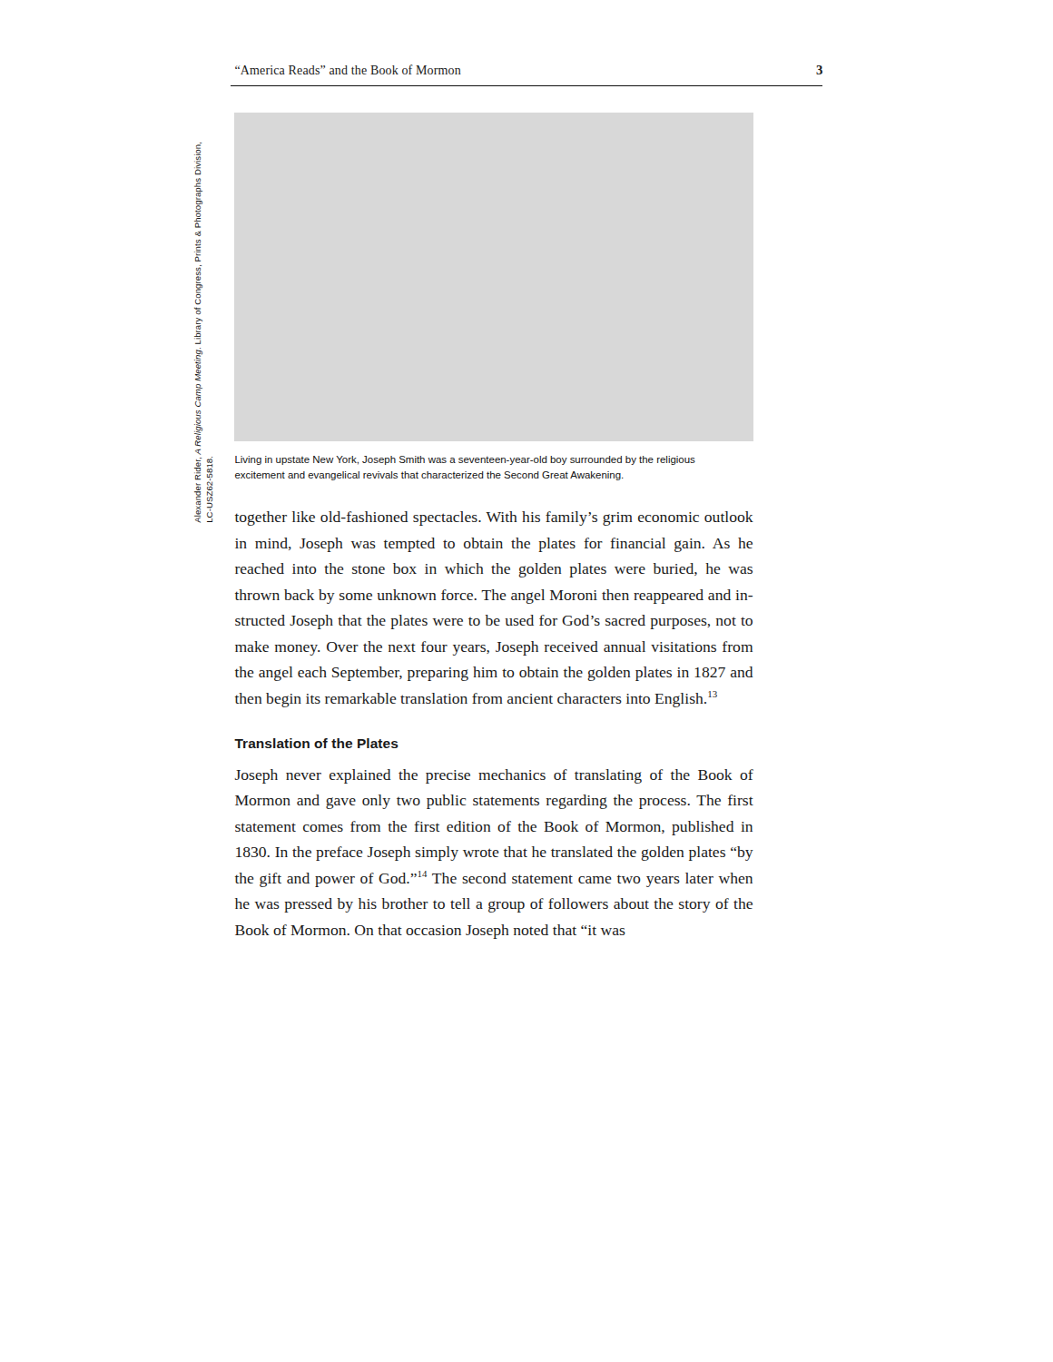“America Reads” and the Book of Mormon 3
Alexander Rider, A Religious Camp Meeting. Library of Congress, Prints & Photographs Division,
LC-USZ62-5818.
Living in upstate New York, Joseph Smith was a seventeen-year-old boy surrounded by the religious excitement and evangelical revivals that characterized the Second Great Awakening.
together like old-fashioned spectacles. With his family’s grim economic outlook in mind, Joseph was tempted to obtain the plates for financial gain. As he reached into the stone box in which the golden plates were buried, he was thrown back by some unknown force. The angel Moroni then reappeared and instructed Joseph that the plates were to be used for God’s sacred purposes, not to make money. Over the next four years, Joseph received annual visitations from the angel each September, preparing him to obtain the golden plates in 1827 and then begin its remarkable translation from ancient characters into English.13
Translation of the Plates
Joseph never explained the precise mechanics of translating of the Book of Mormon and gave only two public statements regarding the process. The first statement comes from the first edition of the Book of Mormon, published in 1830. In the preface Joseph simply wrote that he translated the golden plates “by the gift and power of God.”14 The second statement came two years later when he was pressed by his brother to tell a group of followers about the story of the Book of Mormon. On that occasion Joseph noted that “it was